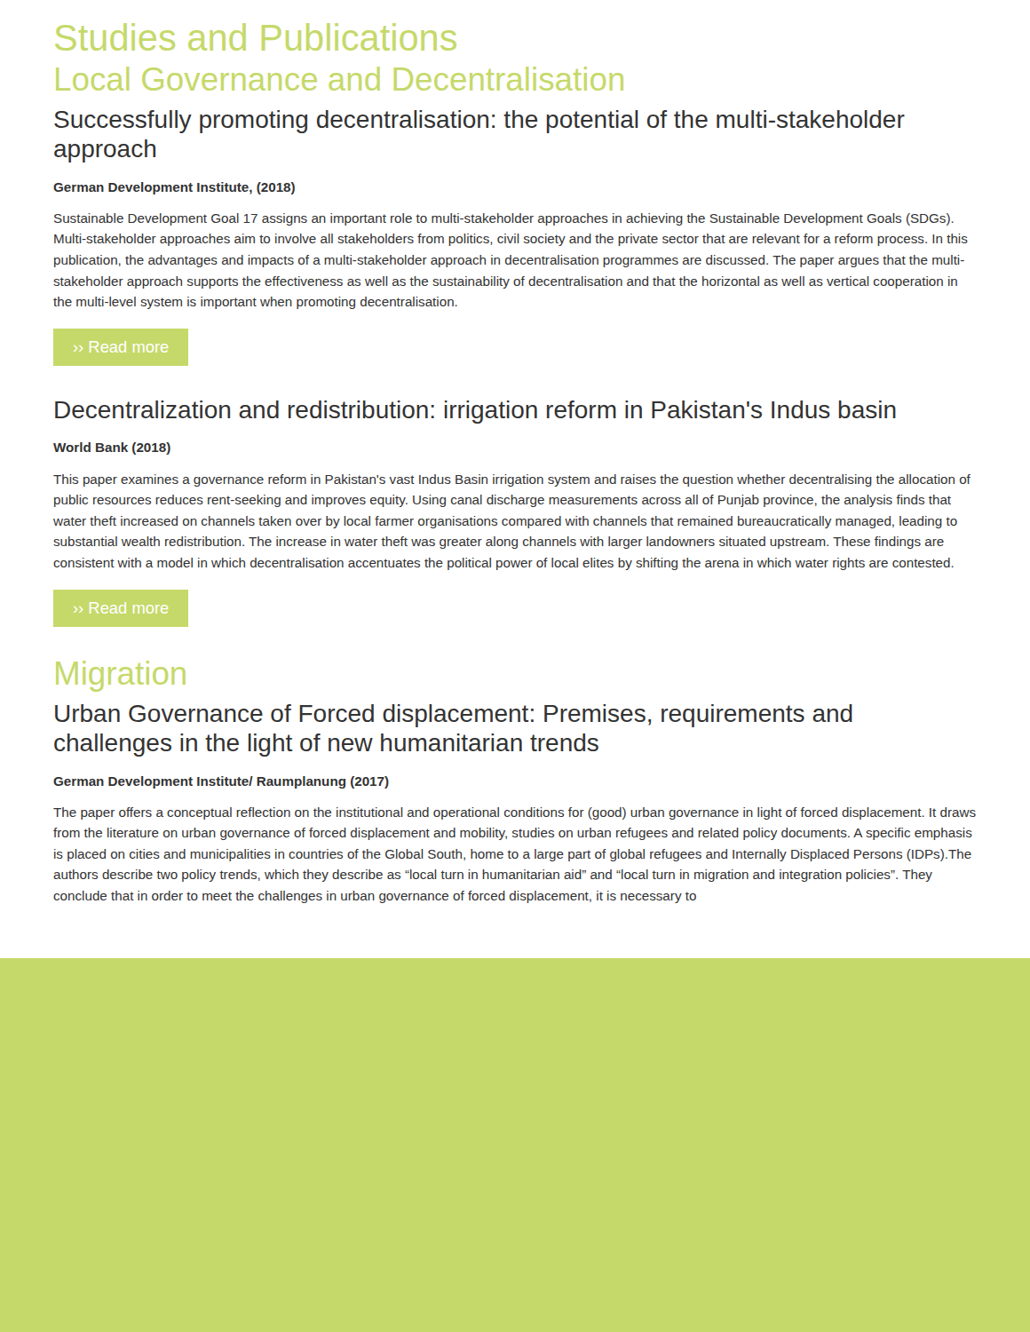Studies and Publications
Local Governance and Decentralisation
Successfully promoting decentralisation: the potential of the multi-stakeholder approach
German Development Institute, (2018)
Sustainable Development Goal 17 assigns an important role to multi-stakeholder approaches in achieving the Sustainable Development Goals (SDGs). Multi-stakeholder approaches aim to involve all stakeholders from politics, civil society and the private sector that are relevant for a reform process. In this publication, the advantages and impacts of a multi-stakeholder approach in decentralisation programmes are discussed. The paper argues that the multi-stakeholder approach supports the effectiveness as well as the sustainability of decentralisation and that the horizontal as well as vertical cooperation in the multi-level system is important when promoting decentralisation.
›› Read more
Decentralization and redistribution: irrigation reform in Pakistan's Indus basin
World Bank (2018)
This paper examines a governance reform in Pakistan's vast Indus Basin irrigation system and raises the question whether decentralising the allocation of public resources reduces rent-seeking and improves equity. Using canal discharge measurements across all of Punjab province, the analysis finds that water theft increased on channels taken over by local farmer organisations compared with channels that remained bureaucratically managed, leading to substantial wealth redistribution. The increase in water theft was greater along channels with larger landowners situated upstream. These findings are consistent with a model in which decentralisation accentuates the political power of local elites by shifting the arena in which water rights are contested.
›› Read more
Migration
Urban Governance of Forced displacement: Premises, requirements and challenges in the light of new humanitarian trends
German Development Institute/ Raumplanung (2017)
The paper offers a conceptual reflection on the institutional and operational conditions for (good) urban governance in light of forced displacement. It draws from the literature on urban governance of forced displacement and mobility, studies on urban refugees and related policy documents. A specific emphasis is placed on cities and municipalities in countries of the Global South, home to a large part of global refugees and Internally Displaced Persons (IDPs).The authors describe two policy trends, which they describe as “local turn in humanitarian aid” and “local turn in migration and integration policies”. They conclude that in order to meet the challenges in urban governance of forced displacement, it is necessary to